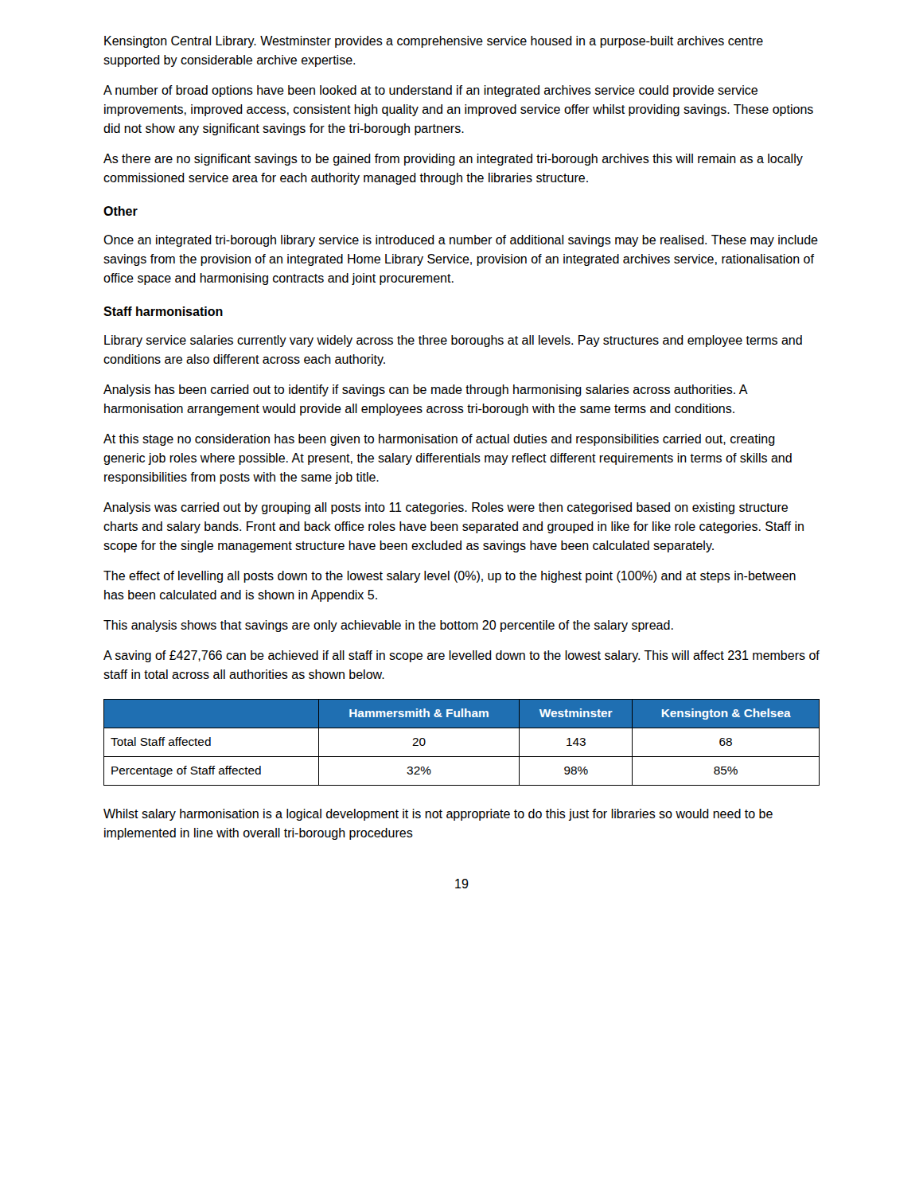Kensington Central Library. Westminster provides a comprehensive service housed in a purpose-built archives centre supported by considerable archive expertise.
A number of broad options have been looked at to understand if an integrated archives service could provide service improvements, improved access, consistent high quality and an improved service offer whilst providing savings. These options did not show any significant savings for the tri-borough partners.
As there are no significant savings to be gained from providing an integrated tri-borough archives this will remain as a locally commissioned service area for each authority managed through the libraries structure.
Other
Once an integrated tri-borough library service is introduced a number of additional savings may be realised. These may include savings from the provision of an integrated Home Library Service, provision of an integrated archives service, rationalisation of office space and harmonising contracts and joint procurement.
Staff harmonisation
Library service salaries currently vary widely across the three boroughs at all levels. Pay structures and employee terms and conditions are also different across each authority.
Analysis has been carried out to identify if savings can be made through harmonising salaries across authorities. A harmonisation arrangement would provide all employees across tri-borough with the same terms and conditions.
At this stage no consideration has been given to harmonisation of actual duties and responsibilities carried out, creating generic job roles where possible. At present, the salary differentials may reflect different requirements in terms of skills and responsibilities from posts with the same job title.
Analysis was carried out by grouping all posts into 11 categories. Roles were then categorised based on existing structure charts and salary bands. Front and back office roles have been separated and grouped in like for like role categories. Staff in scope for the single management structure have been excluded as savings have been calculated separately.
The effect of levelling all posts down to the lowest salary level (0%), up to the highest point (100%) and at steps in-between has been calculated and is shown in Appendix 5.
This analysis shows that savings are only achievable in the bottom 20 percentile of the salary spread.
A saving of £427,766 can be achieved if all staff in scope are levelled down to the lowest salary. This will affect 231 members of staff in total across all authorities as shown below.
| | Hammersmith & Fulham | Westminster | Kensington & Chelsea |
| --- | --- | --- | --- |
| Total Staff affected | 20 | 143 | 68 |
| Percentage of Staff affected | 32% | 98% | 85% |
Whilst salary harmonisation is a logical development it is not appropriate to do this just for libraries so would need to be implemented in line with overall tri-borough procedures
19